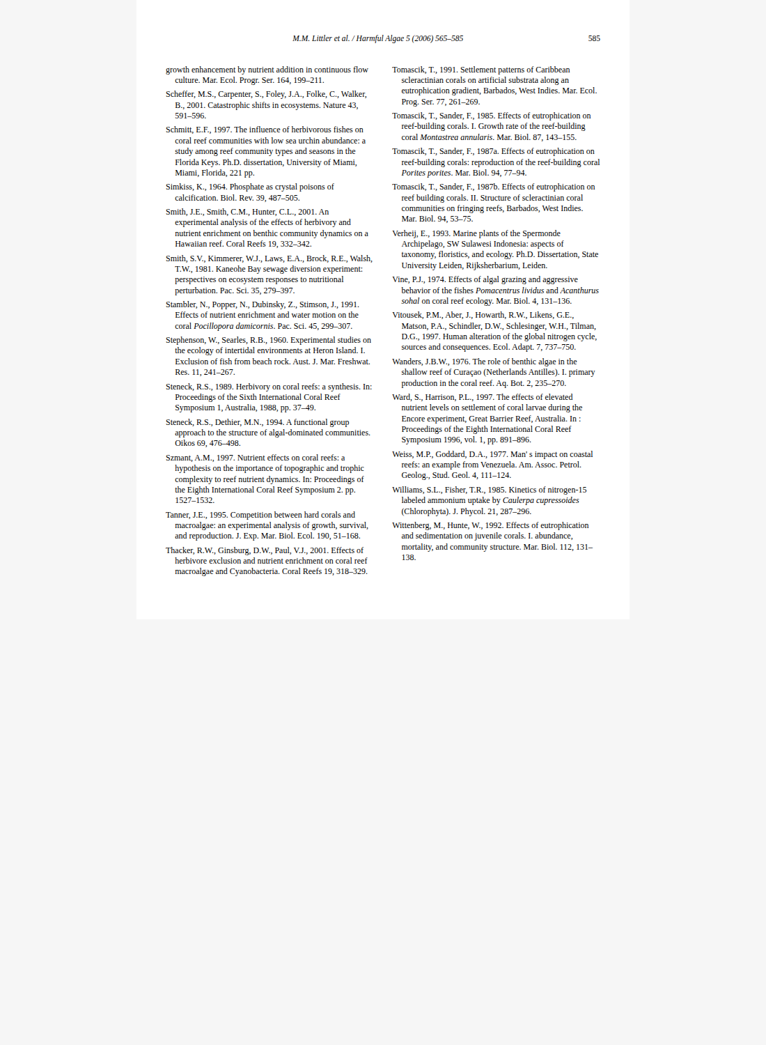M.M. Littler et al. / Harmful Algae 5 (2006) 565–585 585
growth enhancement by nutrient addition in continuous flow culture. Mar. Ecol. Progr. Ser. 164, 199–211.
Scheffer, M.S., Carpenter, S., Foley, J.A., Folke, C., Walker, B., 2001. Catastrophic shifts in ecosystems. Nature 43, 591–596.
Schmitt, E.F., 1997. The influence of herbivorous fishes on coral reef communities with low sea urchin abundance: a study among reef community types and seasons in the Florida Keys. Ph.D. dissertation, University of Miami, Miami, Florida, 221 pp.
Simkiss, K., 1964. Phosphate as crystal poisons of calcification. Biol. Rev. 39, 487–505.
Smith, J.E., Smith, C.M., Hunter, C.L., 2001. An experimental analysis of the effects of herbivory and nutrient enrichment on benthic community dynamics on a Hawaiian reef. Coral Reefs 19, 332–342.
Smith, S.V., Kimmerer, W.J., Laws, E.A., Brock, R.E., Walsh, T.W., 1981. Kaneohe Bay sewage diversion experiment: perspectives on ecosystem responses to nutritional perturbation. Pac. Sci. 35, 279–397.
Stambler, N., Popper, N., Dubinsky, Z., Stimson, J., 1991. Effects of nutrient enrichment and water motion on the coral Pocillopora damicornis. Pac. Sci. 45, 299–307.
Stephenson, W., Searles, R.B., 1960. Experimental studies on the ecology of intertidal environments at Heron Island. I. Exclusion of fish from beach rock. Aust. J. Mar. Freshwat. Res. 11, 241–267.
Steneck, R.S., 1989. Herbivory on coral reefs: a synthesis. In: Proceedings of the Sixth International Coral Reef Symposium 1, Australia, 1988, pp. 37–49.
Steneck, R.S., Dethier, M.N., 1994. A functional group approach to the structure of algal-dominated communities. Oikos 69, 476–498.
Szmant, A.M., 1997. Nutrient effects on coral reefs: a hypothesis on the importance of topographic and trophic complexity to reef nutrient dynamics. In: Proceedings of the Eighth International Coral Reef Symposium 2. pp. 1527–1532.
Tanner, J.E., 1995. Competition between hard corals and macroalgae: an experimental analysis of growth, survival, and reproduction. J. Exp. Mar. Biol. Ecol. 190, 51–168.
Thacker, R.W., Ginsburg, D.W., Paul, V.J., 2001. Effects of herbivore exclusion and nutrient enrichment on coral reef macroalgae and Cyanobacteria. Coral Reefs 19, 318–329.
Tomascik, T., 1991. Settlement patterns of Caribbean scleractinian corals on artificial substrata along an eutrophication gradient, Barbados, West Indies. Mar. Ecol. Prog. Ser. 77, 261–269.
Tomascik, T., Sander, F., 1985. Effects of eutrophication on reef-building corals. I. Growth rate of the reef-building coral Montastrea annularis. Mar. Biol. 87, 143–155.
Tomascik, T., Sander, F., 1987a. Effects of eutrophication on reef-building corals: reproduction of the reef-building coral Porites porites. Mar. Biol. 94, 77–94.
Tomascik, T., Sander, F., 1987b. Effects of eutrophication on reef building corals. II. Structure of scleractinian coral communities on fringing reefs, Barbados, West Indies. Mar. Biol. 94, 53–75.
Verheij, E., 1993. Marine plants of the Spermonde Archipelago, SW Sulawesi Indonesia: aspects of taxonomy, floristics, and ecology. Ph.D. Dissertation, State University Leiden, Rijksherbarium, Leiden.
Vine, P.J., 1974. Effects of algal grazing and aggressive behavior of the fishes Pomacentrus lividus and Acanthurus sohal on coral reef ecology. Mar. Biol. 4, 131–136.
Vitousek, P.M., Aber, J., Howarth, R.W., Likens, G.E., Matson, P.A., Schindler, D.W., Schlesinger, W.H., Tilman, D.G., 1997. Human alteration of the global nitrogen cycle, sources and consequences. Ecol. Adapt. 7, 737–750.
Wanders, J.B.W., 1976. The role of benthic algae in the shallow reef of Curaçao (Netherlands Antilles). I. primary production in the coral reef. Aq. Bot. 2, 235–270.
Ward, S., Harrison, P.L., 1997. The effects of elevated nutrient levels on settlement of coral larvae during the Encore experiment, Great Barrier Reef, Australia. In : Proceedings of the Eighth International Coral Reef Symposium 1996, vol. 1, pp. 891–896.
Weiss, M.P., Goddard, D.A., 1977. Man' s impact on coastal reefs: an example from Venezuela. Am. Assoc. Petrol. Geolog., Stud. Geol. 4, 111–124.
Williams, S.L., Fisher, T.R., 1985. Kinetics of nitrogen-15 labeled ammonium uptake by Caulerpa cupressoides (Chlorophyta). J. Phycol. 21, 287–296.
Wittenberg, M., Hunte, W., 1992. Effects of eutrophication and sedimentation on juvenile corals. I. abundance, mortality, and community structure. Mar. Biol. 112, 131–138.